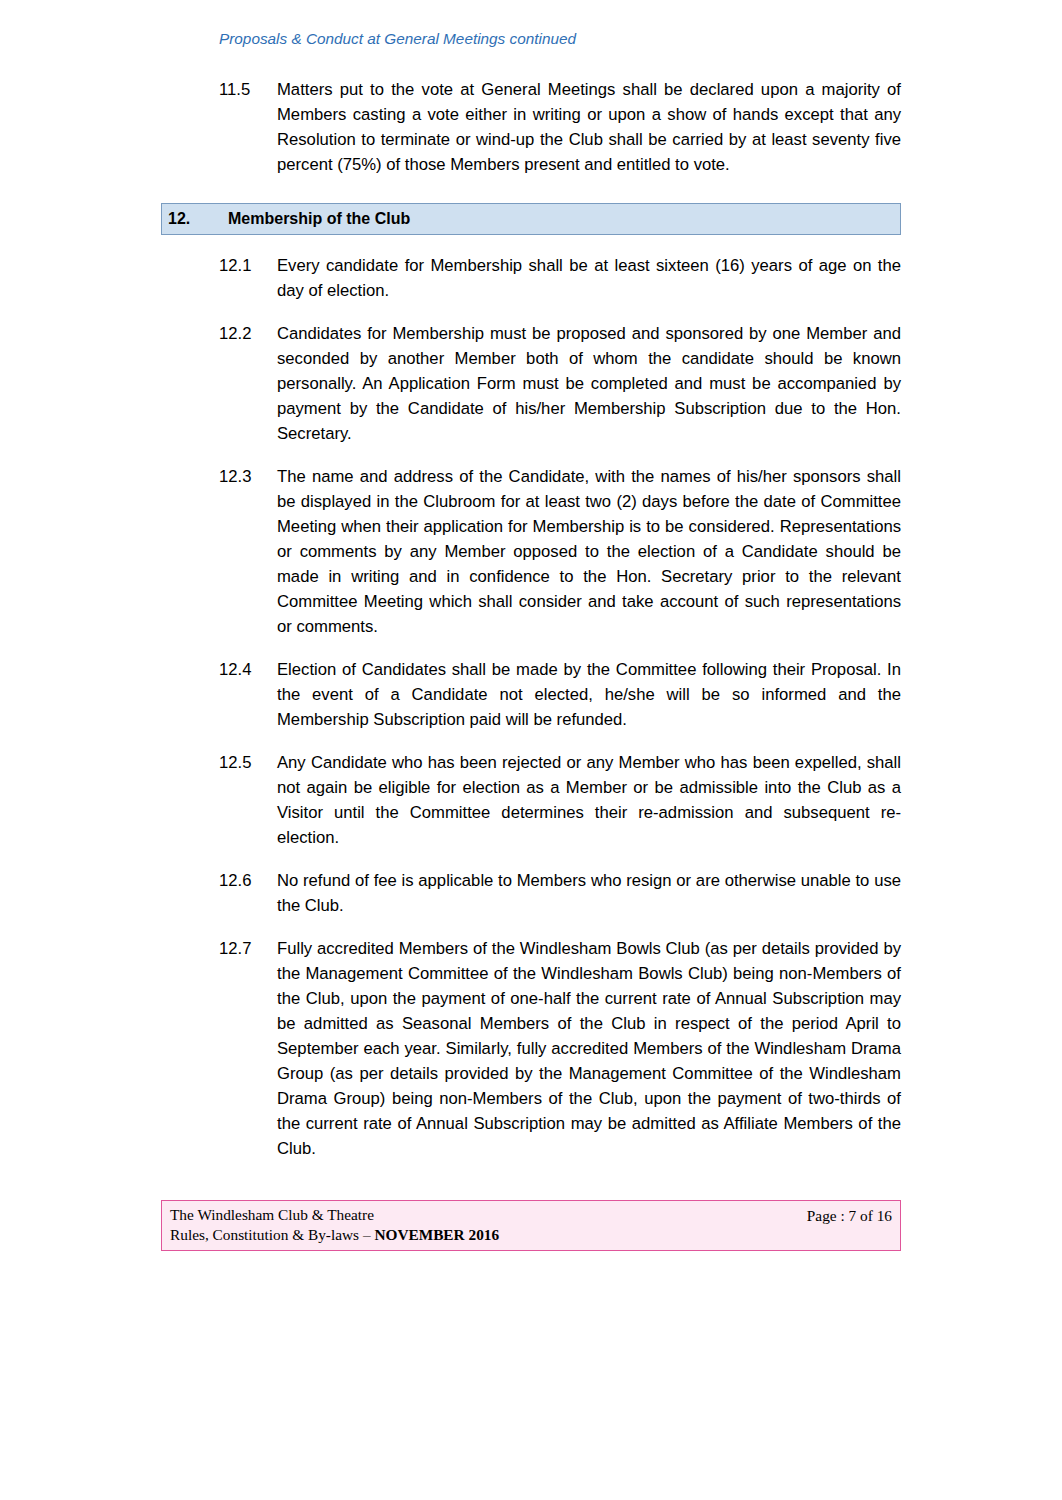Proposals & Conduct at General Meetings continued
11.5
Matters put to the vote at General Meetings shall be declared upon a majority of Members casting a vote either in writing or upon a show of hands except that any Resolution to terminate or wind-up the Club shall be carried by at least seventy five percent (75%) of those Members present and entitled to vote.
12. Membership of the Club
12.1
Every candidate for Membership shall be at least sixteen (16) years of age on the day of election.
12.2
Candidates for Membership must be proposed and sponsored by one Member and seconded by another Member both of whom the candidate should be known personally. An Application Form must be completed and must be accompanied by payment by the Candidate of his/her Membership Subscription due to the Hon. Secretary.
12.3
The name and address of the Candidate, with the names of his/her sponsors shall be displayed in the Clubroom for at least two (2) days before the date of Committee Meeting when their application for Membership is to be considered. Representations or comments by any Member opposed to the election of a Candidate should be made in writing and in confidence to the Hon. Secretary prior to the relevant Committee Meeting which shall consider and take account of such representations or comments.
12.4
Election of Candidates shall be made by the Committee following their Proposal. In the event of a Candidate not elected, he/she will be so informed and the Membership Subscription paid will be refunded.
12.5
Any Candidate who has been rejected or any Member who has been expelled, shall not again be eligible for election as a Member or be admissible into the Club as a Visitor until the Committee determines their re-admission and subsequent re-election.
12.6
No refund of fee is applicable to Members who resign or are otherwise unable to use the Club.
12.7
Fully accredited Members of the Windlesham Bowls Club (as per details provided by the Management Committee of the Windlesham Bowls Club) being non-Members of the Club, upon the payment of one-half the current rate of Annual Subscription may be admitted as Seasonal Members of the Club in respect of the period April to September each year. Similarly, fully accredited Members of the Windlesham Drama Group (as per details provided by the Management Committee of the Windlesham Drama Group) being non-Members of the Club, upon the payment of two-thirds of the current rate of Annual Subscription may be admitted as Affiliate Members of the Club.
The Windlesham Club & Theatre
Rules, Constitution & By-laws – NOVEMBER 2016
Page : 7 of 16